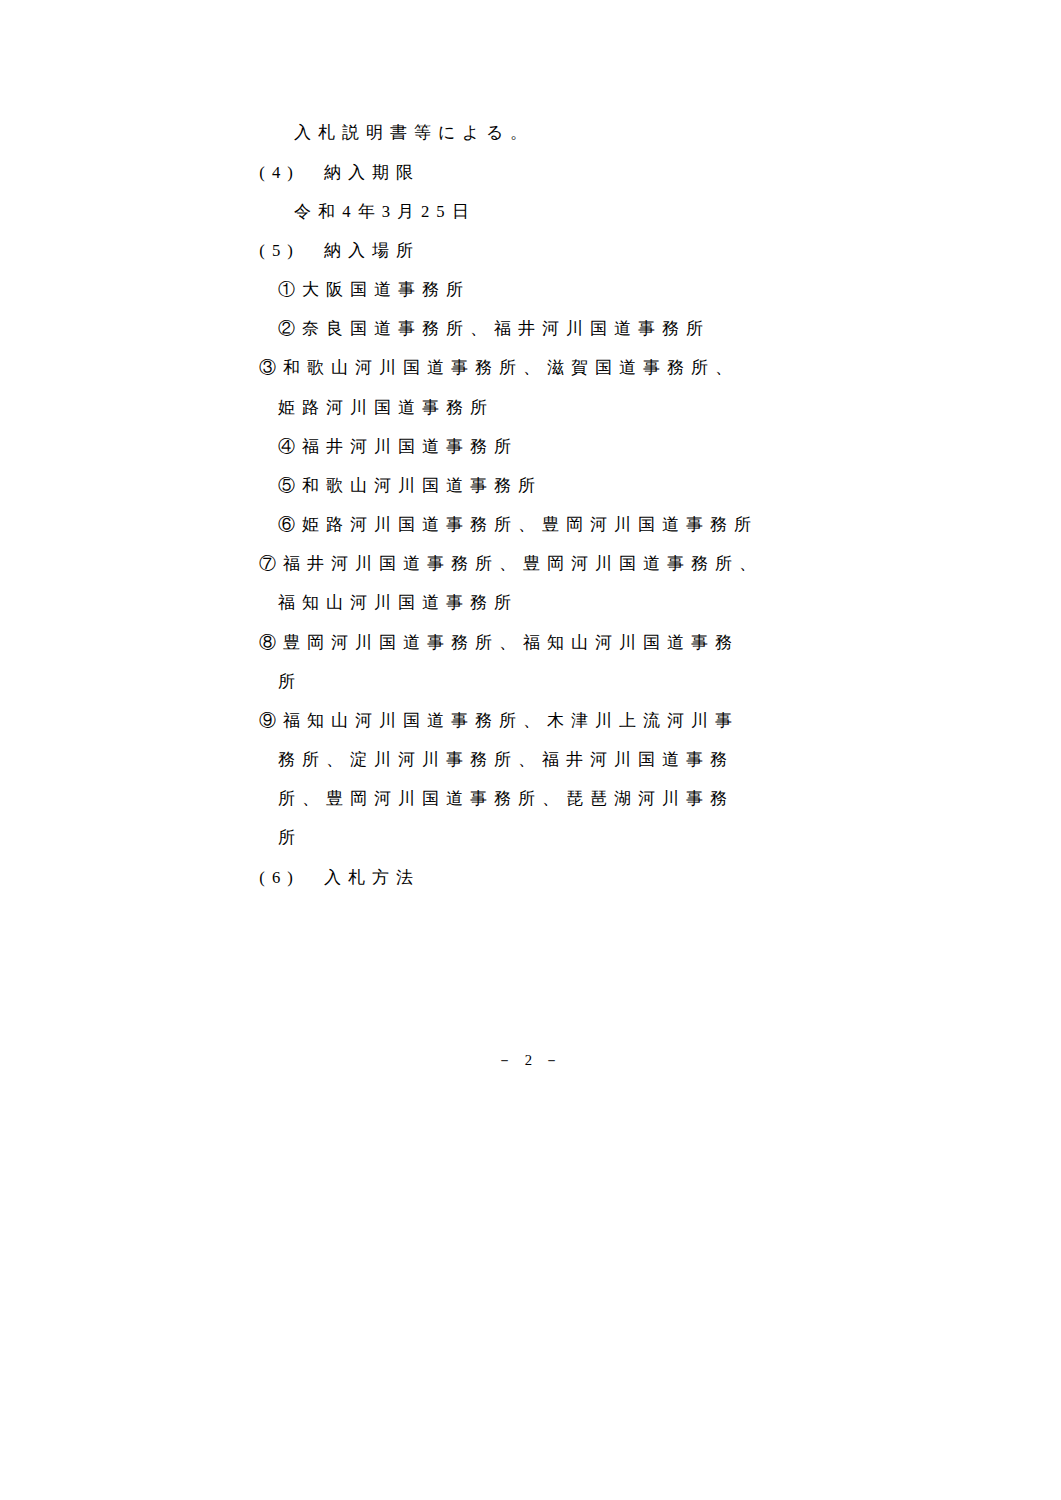入札説明書等による。
(4)　納入期限
令和4年3月25日
(5)　納入場所
①大阪国道事務所
②奈良国道事務所、福井河川国道事務所
③和歌山河川国道事務所、滋賀国道事務所、
姫路河川国道事務所
④福井河川国道事務所
⑤和歌山河川国道事務所
⑥姫路河川国道事務所、豊岡河川国道事務所
⑦福井河川国道事務所、豊岡河川国道事務所、
福知山河川国道事務所
⑧豊岡河川国道事務所、福知山河川国道事務
所
⑨福知山河川国道事務所、木津川上流河川事
務所、淀川河川事務所、福井河川国道事務
所、豊岡河川国道事務所、琵琶湖河川事務
所
(6)　入札方法
－ 2 －